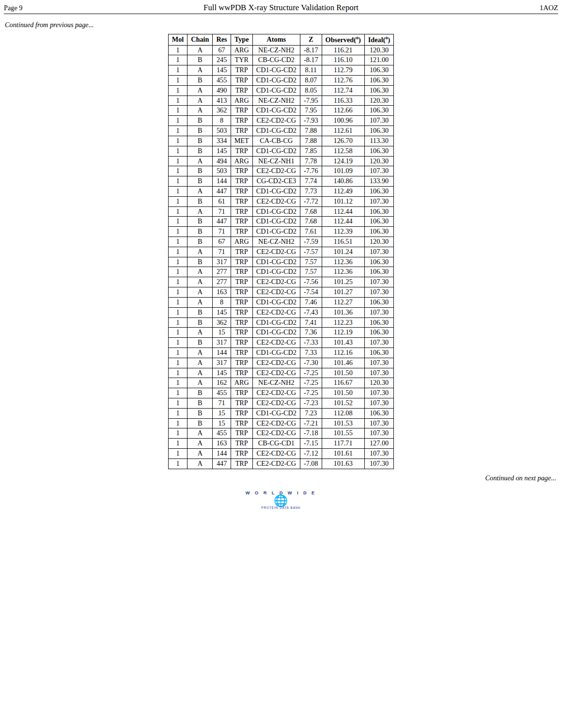Page 9
Full wwPDB X-ray Structure Validation Report
1AOZ
Continued from previous page...
| Mol | Chain | Res | Type | Atoms | Z | Observed( o ) | Ideal( o ) |
| --- | --- | --- | --- | --- | --- | --- | --- |
| 1 | A | 67 | ARG | NE-CZ-NH2 | -8.17 | 116.21 | 120.30 |
| 1 | B | 245 | TYR | CB-CG-CD2 | -8.17 | 116.10 | 121.00 |
| 1 | A | 145 | TRP | CD1-CG-CD2 | 8.11 | 112.79 | 106.30 |
| 1 | B | 455 | TRP | CD1-CG-CD2 | 8.07 | 112.76 | 106.30 |
| 1 | A | 490 | TRP | CD1-CG-CD2 | 8.05 | 112.74 | 106.30 |
| 1 | A | 413 | ARG | NE-CZ-NH2 | -7.95 | 116.33 | 120.30 |
| 1 | A | 362 | TRP | CD1-CG-CD2 | 7.95 | 112.66 | 106.30 |
| 1 | B | 8 | TRP | CE2-CD2-CG | -7.93 | 100.96 | 107.30 |
| 1 | B | 503 | TRP | CD1-CG-CD2 | 7.88 | 112.61 | 106.30 |
| 1 | B | 334 | MET | CA-CB-CG | 7.88 | 126.70 | 113.30 |
| 1 | B | 145 | TRP | CD1-CG-CD2 | 7.85 | 112.58 | 106.30 |
| 1 | A | 494 | ARG | NE-CZ-NH1 | 7.78 | 124.19 | 120.30 |
| 1 | B | 503 | TRP | CE2-CD2-CG | -7.76 | 101.09 | 107.30 |
| 1 | B | 144 | TRP | CG-CD2-CE3 | 7.74 | 140.86 | 133.90 |
| 1 | A | 447 | TRP | CD1-CG-CD2 | 7.73 | 112.49 | 106.30 |
| 1 | B | 61 | TRP | CE2-CD2-CG | -7.72 | 101.12 | 107.30 |
| 1 | A | 71 | TRP | CD1-CG-CD2 | 7.68 | 112.44 | 106.30 |
| 1 | B | 447 | TRP | CD1-CG-CD2 | 7.68 | 112.44 | 106.30 |
| 1 | B | 71 | TRP | CD1-CG-CD2 | 7.61 | 112.39 | 106.30 |
| 1 | B | 67 | ARG | NE-CZ-NH2 | -7.59 | 116.51 | 120.30 |
| 1 | A | 71 | TRP | CE2-CD2-CG | -7.57 | 101.24 | 107.30 |
| 1 | B | 317 | TRP | CD1-CG-CD2 | 7.57 | 112.36 | 106.30 |
| 1 | A | 277 | TRP | CD1-CG-CD2 | 7.57 | 112.36 | 106.30 |
| 1 | A | 277 | TRP | CE2-CD2-CG | -7.56 | 101.25 | 107.30 |
| 1 | A | 163 | TRP | CE2-CD2-CG | -7.54 | 101.27 | 107.30 |
| 1 | A | 8 | TRP | CD1-CG-CD2 | 7.46 | 112.27 | 106.30 |
| 1 | B | 145 | TRP | CE2-CD2-CG | -7.43 | 101.36 | 107.30 |
| 1 | B | 362 | TRP | CD1-CG-CD2 | 7.41 | 112.23 | 106.30 |
| 1 | A | 15 | TRP | CD1-CG-CD2 | 7.36 | 112.19 | 106.30 |
| 1 | B | 317 | TRP | CE2-CD2-CG | -7.33 | 101.43 | 107.30 |
| 1 | A | 144 | TRP | CD1-CG-CD2 | 7.33 | 112.16 | 106.30 |
| 1 | A | 317 | TRP | CE2-CD2-CG | -7.30 | 101.46 | 107.30 |
| 1 | A | 145 | TRP | CE2-CD2-CG | -7.25 | 101.50 | 107.30 |
| 1 | A | 162 | ARG | NE-CZ-NH2 | -7.25 | 116.67 | 120.30 |
| 1 | B | 455 | TRP | CE2-CD2-CG | -7.25 | 101.50 | 107.30 |
| 1 | B | 71 | TRP | CE2-CD2-CG | -7.23 | 101.52 | 107.30 |
| 1 | B | 15 | TRP | CD1-CG-CD2 | 7.23 | 112.08 | 106.30 |
| 1 | B | 15 | TRP | CE2-CD2-CG | -7.21 | 101.53 | 107.30 |
| 1 | A | 455 | TRP | CE2-CD2-CG | -7.18 | 101.55 | 107.30 |
| 1 | A | 163 | TRP | CB-CG-CD1 | -7.15 | 117.71 | 127.00 |
| 1 | A | 144 | TRP | CE2-CD2-CG | -7.12 | 101.61 | 107.30 |
| 1 | A | 447 | TRP | CE2-CD2-CG | -7.08 | 101.63 | 107.30 |
Continued on next page...
W O R L D W I D E
🌐
PROTEIN DATA BANK